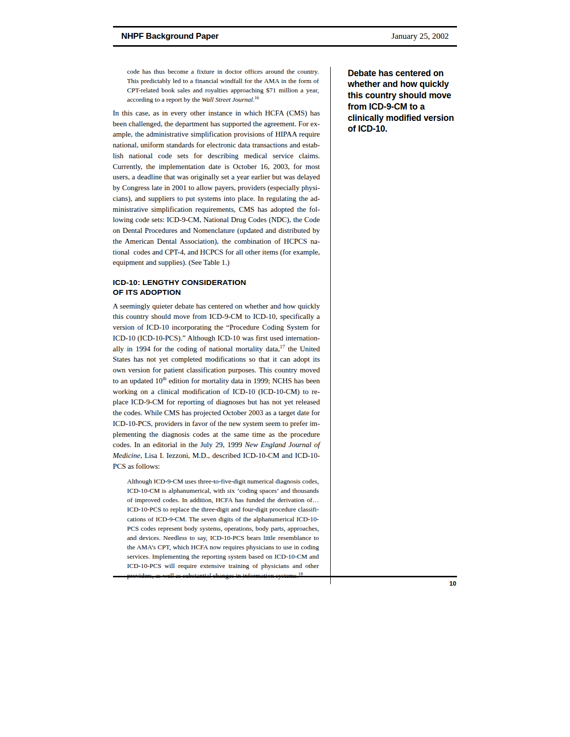NHPF Background Paper
January 25, 2002
code has thus become a fixture in doctor offices around the country. This predictably led to a financial windfall for the AMA in the form of CPT-related book sales and royalties approaching $71 million a year, according to a report by the Wall Street Journal.16
In this case, as in every other instance in which HCFA (CMS) has been challenged, the department has supported the agreement. For example, the administrative simplification provisions of HIPAA require national, uniform standards for electronic data transactions and establish national code sets for describing medical service claims. Currently, the implementation date is October 16, 2003, for most users, a deadline that was originally set a year earlier but was delayed by Congress late in 2001 to allow payers, providers (especially physicians), and suppliers to put systems into place. In regulating the administrative simplification requirements, CMS has adopted the following code sets: ICD-9-CM, National Drug Codes (NDC), the Code on Dental Procedures and Nomenclature (updated and distributed by the American Dental Association), the combination of HCPCS national codes and CPT-4, and HCPCS for all other items (for example, equipment and supplies). (See Table 1.)
ICD-10: LENGTHY CONSIDERATION
OF ITS ADOPTION
A seemingly quieter debate has centered on whether and how quickly this country should move from ICD-9-CM to ICD-10, specifically a version of ICD-10 incorporating the “Procedure Coding System for ICD-10 (ICD-10-PCS).” Although ICD-10 was first used internationally in 1994 for the coding of national mortality data,17 the United States has not yet completed modifications so that it can adopt its own version for patient classification purposes. This country moved to an updated 10th edition for mortality data in 1999; NCHS has been working on a clinical modification of ICD-10 (ICD-10-CM) to replace ICD-9-CM for reporting of diagnoses but has not yet released the codes. While CMS has projected October 2003 as a target date for ICD-10-PCS, providers in favor of the new system seem to prefer implementing the diagnosis codes at the same time as the procedure codes. In an editorial in the July 29, 1999 New England Journal of Medicine, Lisa I. Iezzoni, M.D., described ICD-10-CM and ICD-10-PCS as follows:
Although ICD-9-CM uses three-to-five-digit numerical diagnosis codes, ICD-10-CM is alphanumerical, with six ‘coding spaces’ and thousands of improved codes. In addition, HCFA has funded the derivation of… ICD-10-PCS to replace the three-digit and four-digit procedure classifications of ICD-9-CM. The seven digits of the alphanumerical ICD-10-PCS codes represent body systems, operations, body parts, approaches, and devices. Needless to say, ICD-10-PCS bears little resemblance to the AMA’s CPT, which HCFA now requires physicians to use in coding services. Implementing the reporting system based on ICD-10-CM and ICD-10-PCS will require extensive training of physicians and other providers, as well as substantial changes in information systems.18
Debate has centered on whether and how quickly this country should move from ICD-9-CM to a clinically modified version of ICD-10.
10